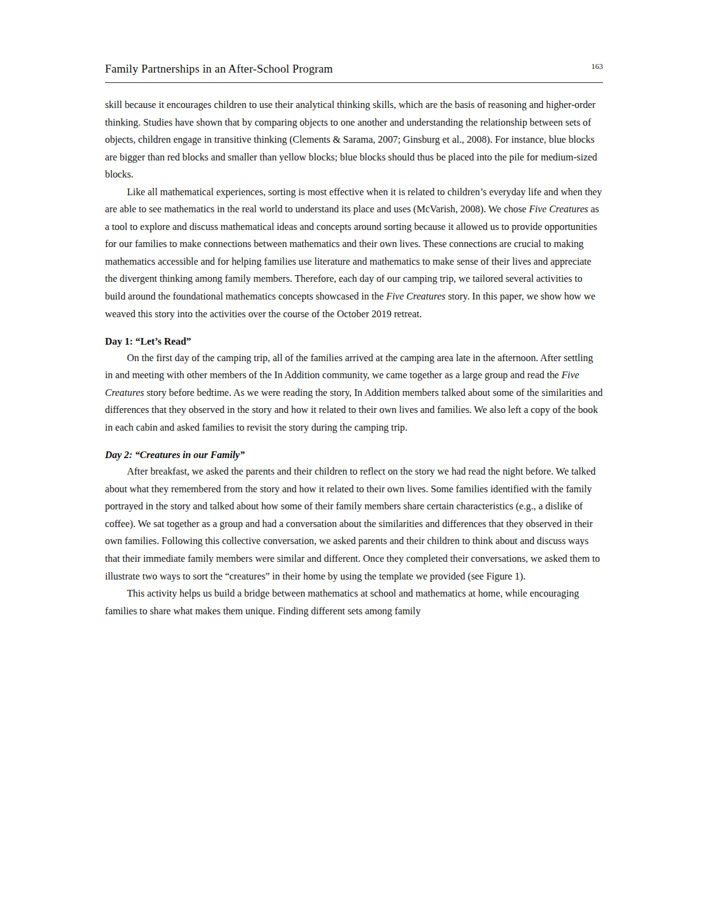Family Partnerships in an After-School Program
163
skill because it encourages children to use their analytical thinking skills, which are the basis of reasoning and higher-order thinking. Studies have shown that by comparing objects to one another and understanding the relationship between sets of objects, children engage in transitive thinking (Clements & Sarama, 2007; Ginsburg et al., 2008). For instance, blue blocks are bigger than red blocks and smaller than yellow blocks; blue blocks should thus be placed into the pile for medium-sized blocks.
Like all mathematical experiences, sorting is most effective when it is related to children’s everyday life and when they are able to see mathematics in the real world to understand its place and uses (McVarish, 2008). We chose Five Creatures as a tool to explore and discuss mathematical ideas and concepts around sorting because it allowed us to provide opportunities for our families to make connections between mathematics and their own lives. These connections are crucial to making mathematics accessible and for helping families use literature and mathematics to make sense of their lives and appreciate the divergent thinking among family members. Therefore, each day of our camping trip, we tailored several activities to build around the foundational mathematics concepts showcased in the Five Creatures story. In this paper, we show how we weaved this story into the activities over the course of the October 2019 retreat.
Day 1: “Let’s Read”
On the first day of the camping trip, all of the families arrived at the camping area late in the afternoon. After settling in and meeting with other members of the In Addition community, we came together as a large group and read the Five Creatures story before bedtime. As we were reading the story, In Addition members talked about some of the similarities and differences that they observed in the story and how it related to their own lives and families. We also left a copy of the book in each cabin and asked families to revisit the story during the camping trip.
Day 2: “Creatures in our Family”
After breakfast, we asked the parents and their children to reflect on the story we had read the night before. We talked about what they remembered from the story and how it related to their own lives. Some families identified with the family portrayed in the story and talked about how some of their family members share certain characteristics (e.g., a dislike of coffee). We sat together as a group and had a conversation about the similarities and differences that they observed in their own families. Following this collective conversation, we asked parents and their children to think about and discuss ways that their immediate family members were similar and different. Once they completed their conversations, we asked them to illustrate two ways to sort the “creatures” in their home by using the template we provided (see Figure 1).
This activity helps us build a bridge between mathematics at school and mathematics at home, while encouraging families to share what makes them unique. Finding different sets among family